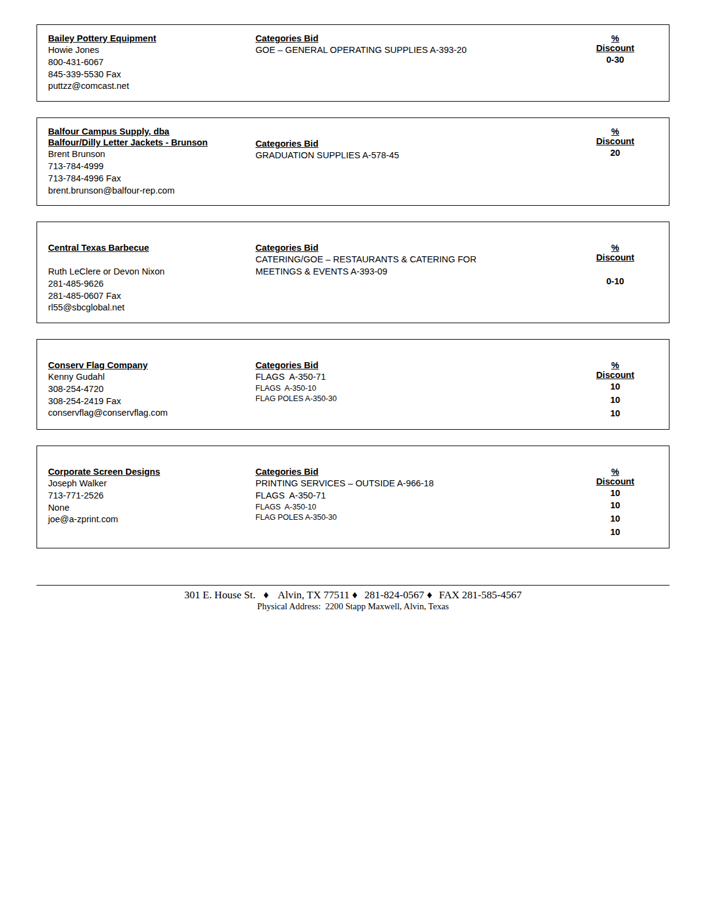| Bailey Pottery Equipment Howie Jones 800-431-6067 845-339-5530 Fax puttzz@comcast.net | Categories Bid GOE – GENERAL OPERATING SUPPLIES A-393-20 | % Discount 0-30 |
| Balfour Campus Supply, dba Balfour/Dilly Letter Jackets - Brunson Brent Brunson 713-784-4999 713-784-4996 Fax brent.brunson@balfour-rep.com | Categories Bid GRADUATION SUPPLIES A-578-45 | % Discount 20 |
| Central Texas Barbecue Ruth LeClere or Devon Nixon 281-485-9626 281-485-0607 Fax rl55@sbcglobal.net | Categories Bid CATERING/GOE – RESTAURANTS & CATERING FOR MEETINGS & EVENTS A-393-09 | % Discount 0-10 |
| Conserv Flag Company Kenny Gudahl 308-254-4720 308-254-2419 Fax conservflag@conservflag.com | Categories Bid FLAGS A-350-71 FLAGS A-350-10 FLAG POLES A-350-30 | % Discount 10 10 10 |
| Corporate Screen Designs Joseph Walker 713-771-2526 None joe@a-zprint.com | Categories Bid PRINTING SERVICES – OUTSIDE A-966-18 FLAGS A-350-71 FLAGS A-350-10 FLAG POLES A-350-30 | % Discount 10 10 10 10 |
301 E. House St. ♦ Alvin, TX 77511 ♦ 281-824-0567 ♦ FAX 281-585-4567
Physical Address: 2200 Stapp Maxwell, Alvin, Texas